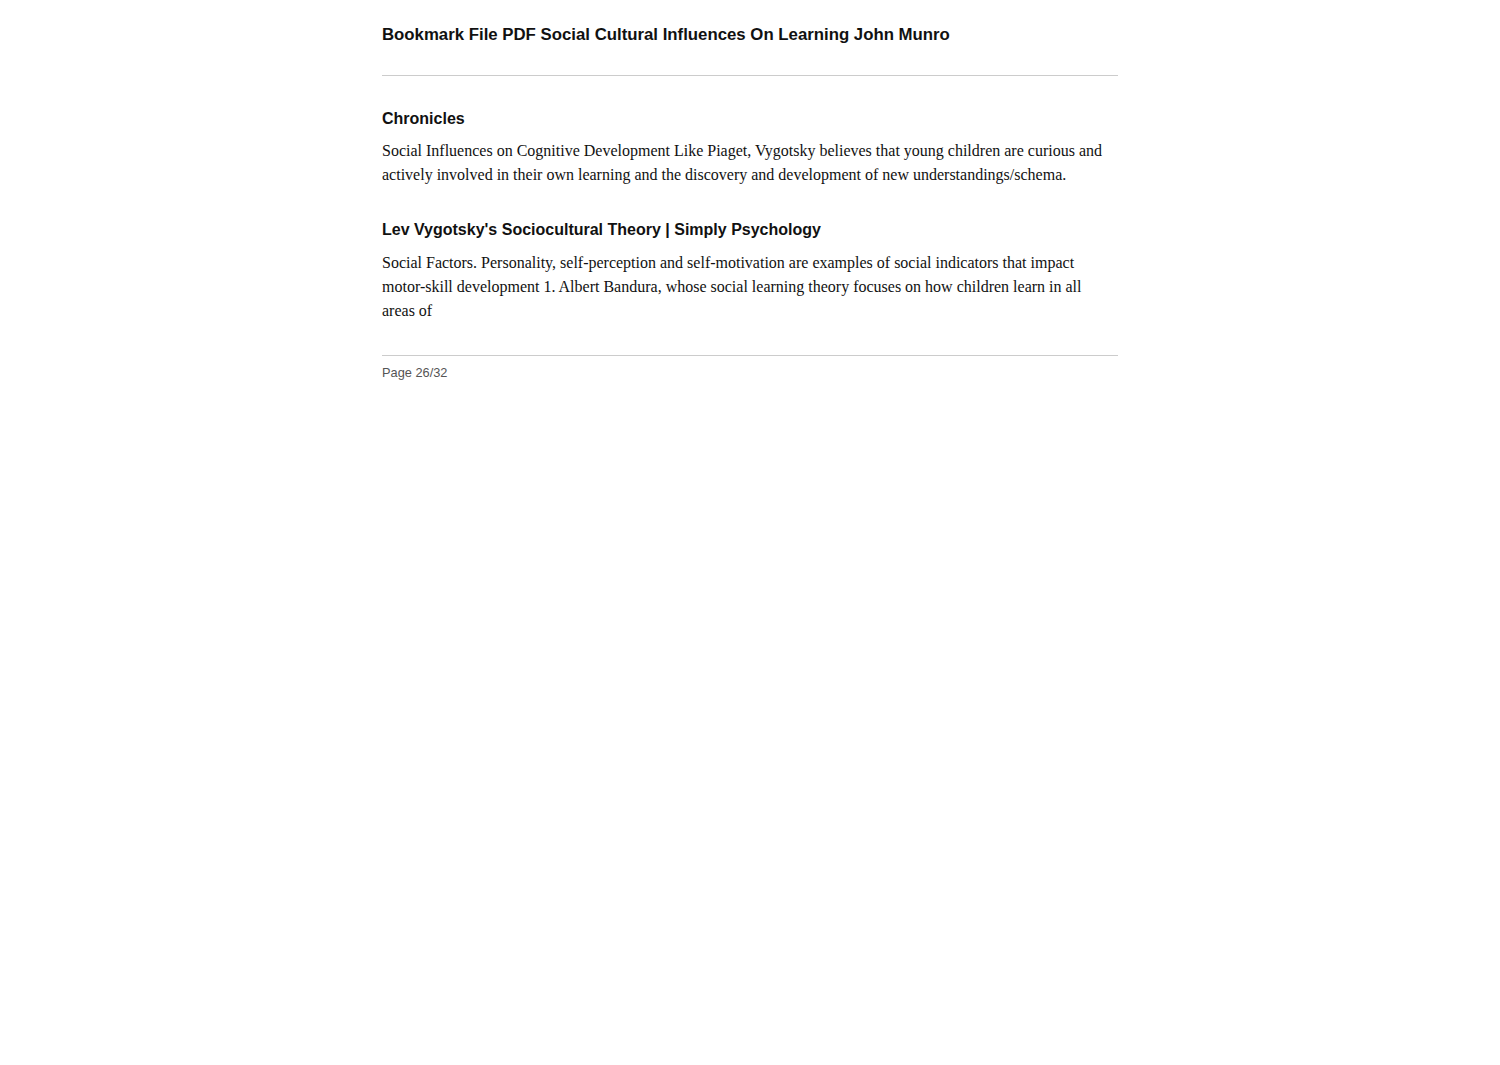Bookmark File PDF Social Cultural Influences On Learning John Munro
Chronicles
Social Influences on Cognitive Development Like Piaget, Vygotsky believes that young children are curious and actively involved in their own learning and the discovery and development of new understandings/schema.
Lev Vygotsky's Sociocultural Theory | Simply Psychology
Social Factors. Personality, self-perception and self-motivation are examples of social indicators that impact motor-skill development 1. Albert Bandura, whose social learning theory focuses on how children learn in all areas of
Page 26/32